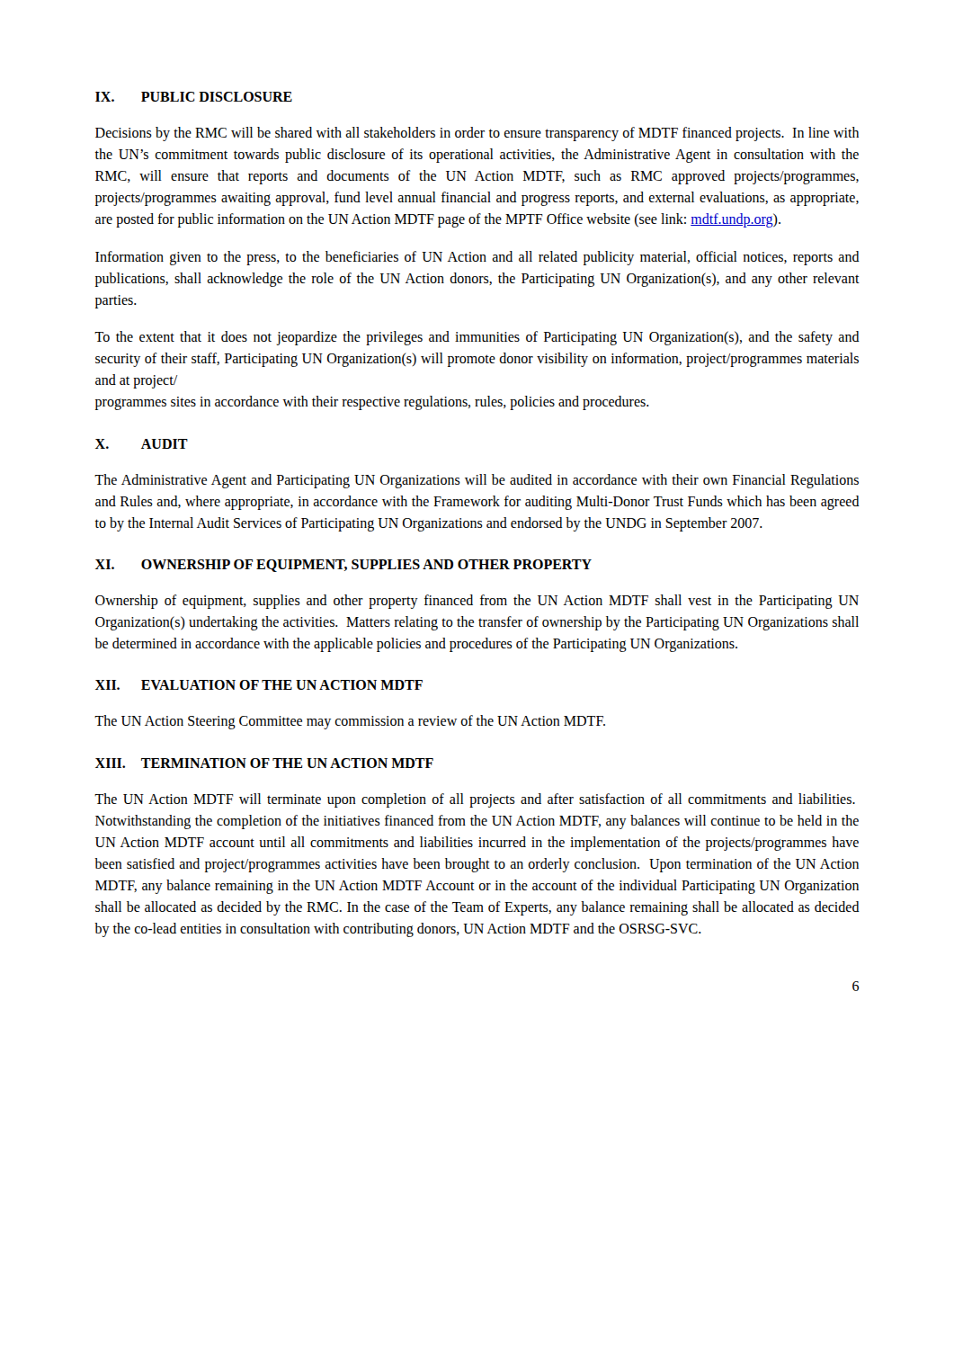IX. Public Disclosure
Decisions by the RMC will be shared with all stakeholders in order to ensure transparency of MDTF financed projects. In line with the UN’s commitment towards public disclosure of its operational activities, the Administrative Agent in consultation with the RMC, will ensure that reports and documents of the UN Action MDTF, such as RMC approved projects/programmes, projects/programmes awaiting approval, fund level annual financial and progress reports, and external evaluations, as appropriate, are posted for public information on the UN Action MDTF page of the MPTF Office website (see link: mdtf.undp.org).
Information given to the press, to the beneficiaries of UN Action and all related publicity material, official notices, reports and publications, shall acknowledge the role of the UN Action donors, the Participating UN Organization(s), and any other relevant parties.
To the extent that it does not jeopardize the privileges and immunities of Participating UN Organization(s), and the safety and security of their staff, Participating UN Organization(s) will promote donor visibility on information, project/programmes materials and at project/
programmes sites in accordance with their respective regulations, rules, policies and procedures.
X. Audit
The Administrative Agent and Participating UN Organizations will be audited in accordance with their own Financial Regulations and Rules and, where appropriate, in accordance with the Framework for auditing Multi-Donor Trust Funds which has been agreed to by the Internal Audit Services of Participating UN Organizations and endorsed by the UNDG in September 2007.
XI. Ownership of Equipment, Supplies and Other Property
Ownership of equipment, supplies and other property financed from the UN Action MDTF shall vest in the Participating UN Organization(s) undertaking the activities. Matters relating to the transfer of ownership by the Participating UN Organizations shall be determined in accordance with the applicable policies and procedures of the Participating UN Organizations.
XII. Evaluation of the UN Action MDTF
The UN Action Steering Committee may commission a review of the UN Action MDTF.
XIII. Termination of the UN Action MDTF
The UN Action MDTF will terminate upon completion of all projects and after satisfaction of all commitments and liabilities. Notwithstanding the completion of the initiatives financed from the UN Action MDTF, any balances will continue to be held in the UN Action MDTF account until all commitments and liabilities incurred in the implementation of the projects/programmes have been satisfied and project/programmes activities have been brought to an orderly conclusion. Upon termination of the UN Action MDTF, any balance remaining in the UN Action MDTF Account or in the account of the individual Participating UN Organization shall be allocated as decided by the RMC. In the case of the Team of Experts, any balance remaining shall be allocated as decided by the co-lead entities in consultation with contributing donors, UN Action MDTF and the OSRSG-SVC.
6